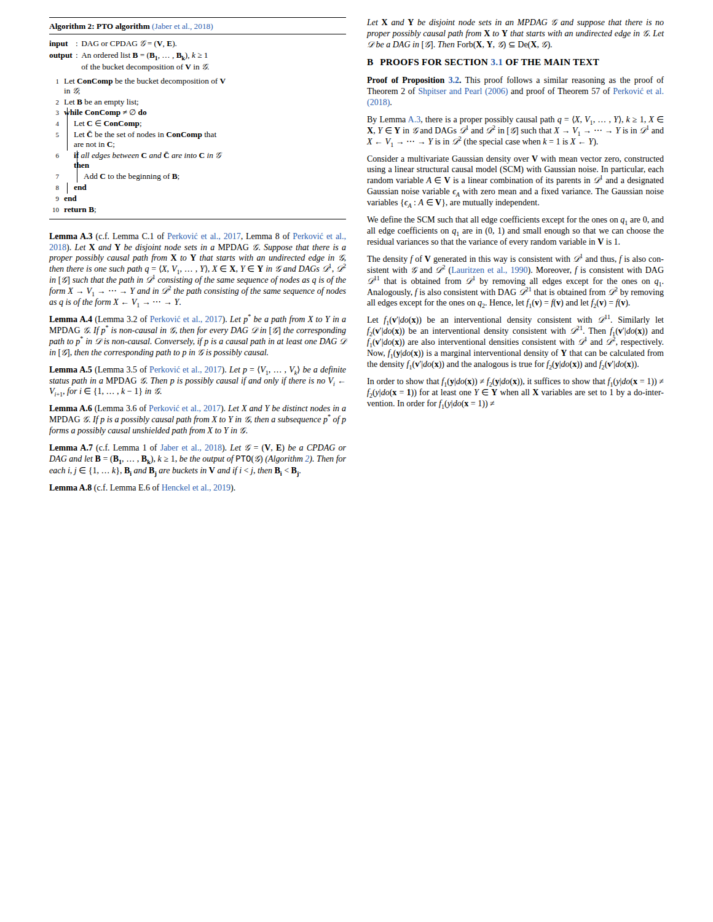Algorithm 2: PTO algorithm (Jaber et al., 2018)
input: DAG or CPDAG 𝒢 = (V, E). output: An ordered list B = (B1, … , Bk), k ≥ 1 of the bucket decomposition of V in 𝒢.
Let ConComp be the bucket decomposition of V
in 𝒢;
Let B be an empty list;
while ConComp ≠ ∅ do
Let C ∈ ConComp;
Let C̄ be the set of nodes in ConComp that
are not in C;
if all edges between C and C̄ are into C in 𝒢
then
Add C to the beginning of B;
end
end
return B;
Lemma A.3 (c.f. Lemma C.1 of Perković et al., 2017, Lemma 8 of Perković et al., 2018). Let X and Y be disjoint node sets in a MPDAG 𝒢. Suppose that there is a proper possibly causal path from X to Y that starts with an undirected edge in 𝒢, then there is one such path q = ⟨X, V1, … , Y⟩, X ∈ X, Y ∈ Y in 𝒢 and DAGs 𝒟1, 𝒟2 in [𝒢] such that the path in 𝒟1 consisting of the same sequence of nodes as q is of the form X → V1 → ⋯ → Y and in 𝒟2 the path consisting of the same sequence of nodes as q is of the form X ← V1 → ⋯ → Y.
Lemma A.4 (Lemma 3.2 of Perković et al., 2017). Let p* be a path from X to Y in a MPDAG 𝒢. If p* is non-causal in 𝒢, then for every DAG 𝒟 in [𝒢] the corresponding path to p* in 𝒟 is non-causal. Conversely, if p is a causal path in at least one DAG 𝒟 in [𝒢], then the corresponding path to p in 𝒢 is possibly causal.
Lemma A.5 (Lemma 3.5 of Perković et al., 2017). Let p = ⟨V1, … , Vk⟩ be a definite status path in a MPDAG 𝒢. Then p is possibly causal if and only if there is no Vi ← Vi+1, for i ∈ {1, … , k − 1} in 𝒢.
Lemma A.6 (Lemma 3.6 of Perković et al., 2017). Let X and Y be distinct nodes in a MPDAG 𝒢. If p is a possibly causal path from X to Y in 𝒢, then a subsequence p* of p forms a possibly causal unshielded path from X to Y in 𝒢.
Lemma A.7 (c.f. Lemma 1 of Jaber et al., 2018). Let 𝒢 = (V, E) be a CPDAG or DAG and let B = (B1, … , Bk), k ≥ 1, be the output of PTO(𝒢) (Algorithm 2). Then for each i, j ∈ {1, … k}, Bi and Bj are buckets in V and if i < j, then Bi < Bj.
Lemma A.8 (c.f. Lemma E.6 of Henckel et al., 2019).
Let X and Y be disjoint node sets in an MPDAG 𝒢 and suppose that there is no proper possibly causal path from X to Y that starts with an undirected edge in 𝒢. Let 𝒟 be a DAG in [𝒢]. Then Forb(X, Y, 𝒢) ⊆ De(X, 𝒢).
BPROOFS FOR SECTION 3.1 OF THE MAIN TEXT
Proof of Proposition 3.2. This proof follows a similar reasoning as the proof of Theorem 2 of Shpitser and Pearl (2006) and proof of Theorem 57 of Perković et al. (2018).
By Lemma A.3, there is a proper possibly causal path q = ⟨X, V1, … , Y⟩, k ≥ 1, X ∈ X, Y ∈ Y in 𝒢 and DAGs 𝒟1 and 𝒟2 in [𝒢] such that X → V1 → ⋯ → Y is in 𝒟1 and X ← V1 → ⋯ → Y is in 𝒟2 (the special case when k = 1 is X ← Y).
Consider a multivariate Gaussian density over V with mean vector zero, constructed using a linear structural causal model (SCM) with Gaussian noise. In particular, each random variable A ∈ V is a linear combination of its parents in 𝒟1 and a designated Gaussian noise variable ϵA with zero mean and a fixed variance. The Gaussian noise variables {ϵA : A ∈ V}, are mutually independent.
We define the SCM such that all edge coefficients except for the ones on q1 are 0, and all edge coefficients on q1 are in (0, 1) and small enough so that we can choose the residual variances so that the variance of every random variable in V is 1.
The density f of V generated in this way is consistent with 𝒟1 and thus, f is also consistent with 𝒢 and 𝒟2 (Lauritzen et al., 1990). Moreover, f is consistent with DAG 𝒟11 that is obtained from 𝒟1 by removing all edges except for the ones on q1. Analogously, f is also consistent with DAG 𝒟21 that is obtained from 𝒟2 by removing all edges except for the ones on q2. Hence, let f1(v) = f(v) and let f2(v) = f(v).
Let f1(v′|do(x)) be an interventional density consistent with 𝒟11. Similarly let f2(v′|do(x)) be an interventional density consistent with 𝒟21. Then f1(v′|do(x)) and f1(v′|do(x)) are also interventional densities consistent with 𝒟1 and 𝒟2, respectively. Now, f1(y|do(x)) is a marginal interventional density of Y that can be calculated from the density f1(v′|do(x)) and the analogous is true for f2(y|do(x)) and f2(v′|do(x)).
In order to show that f1(y|do(x)) ≠ f2(y|do(x)), it suffices to show that f1(y|do(x = 1)) ≠ f2(y|do(x = 1)) for at least one Y ∈ Y when all X variables are set to 1 by a do-intervention. In order for f1(y|do(x = 1)) ≠